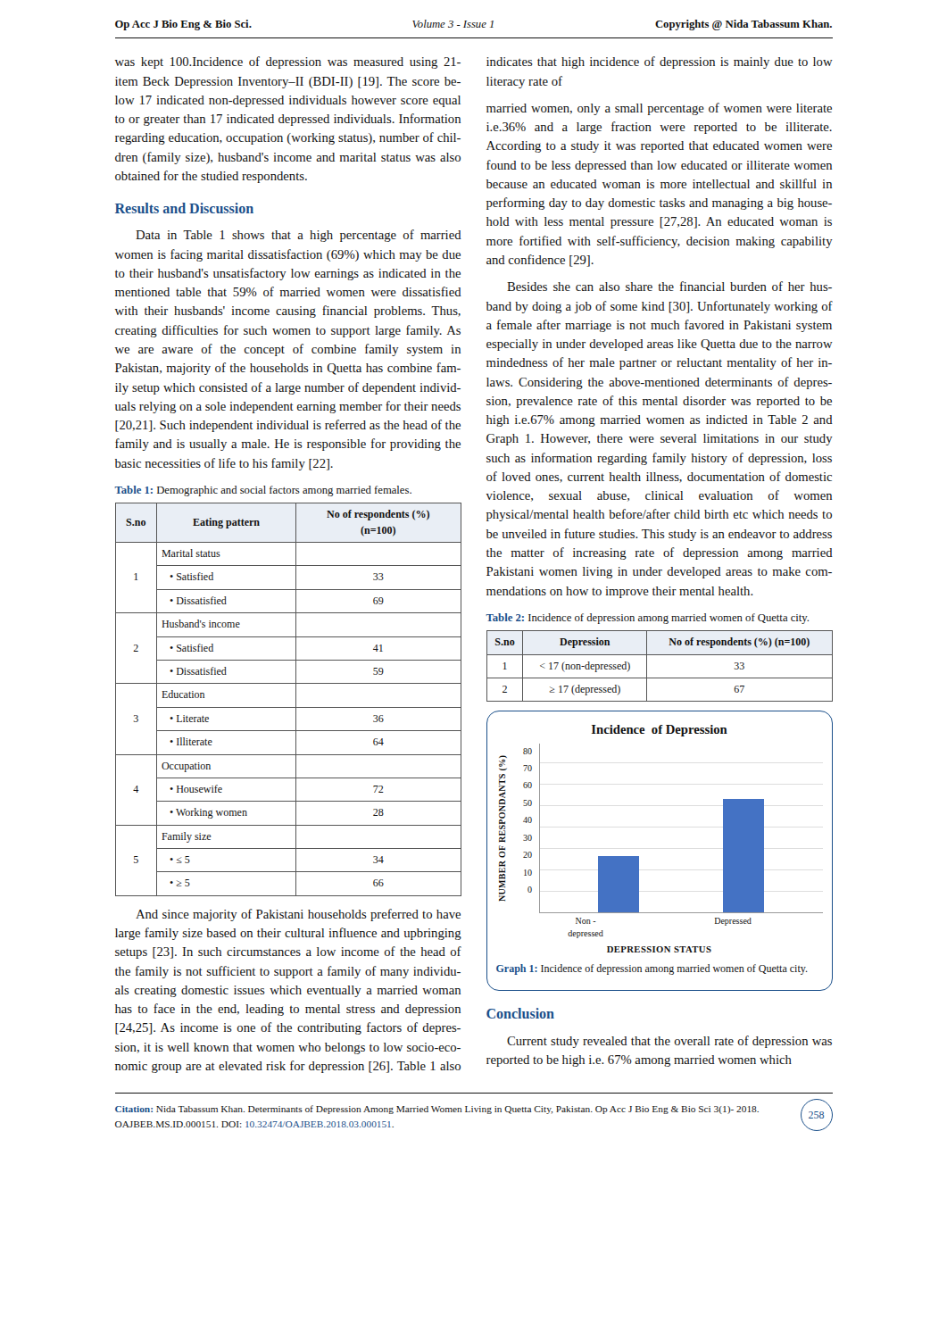Op Acc J Bio Eng & Bio Sci.
Volume 3 - Issue 1
Copyrights @ Nida Tabassum Khan.
was kept 100.Incidence of depression was measured using 21-item Beck Depression Inventory–II (BDI-II) [19]. The score below 17 indicated non-depressed individuals however score equal to or greater than 17 indicated depressed individuals. Information regarding education, occupation (working status), number of children (family size), husband's income and marital status was also obtained for the studied respondents.
Results and Discussion
Data in Table 1 shows that a high percentage of married women is facing marital dissatisfaction (69%) which may be due to their husband's unsatisfactory low earnings as indicated in the mentioned table that 59% of married women were dissatisfied with their husbands' income causing financial problems. Thus, creating difficulties for such women to support large family. As we are aware of the concept of combine family system in Pakistan, majority of the households in Quetta has combine family setup which consisted of a large number of dependent individuals relying on a sole independent earning member for their needs [20,21]. Such independent individual is referred as the head of the family and is usually a male. He is responsible for providing the basic necessities of life to his family [22].
Table 1: Demographic and social factors among married females.
| S.no | Eating pattern | No of respondents (%) (n=100) |
| --- | --- | --- |
| 1 | Marital status | |
| • Satisfied | 33 |
| • Dissatisfied | 69 |
| 2 | Husband's income | |
| • Satisfied | 41 |
| • Dissatisfied | 59 |
| 3 | Education | |
| • Literate | 36 |
| • Illiterate | 64 |
| 4 | Occupation | |
| • Housewife | 72 |
| • Working women | 28 |
| 5 | Family size | |
| • ≤ 5 | 34 |
| • ≥ 5 | 66 |
And since majority of Pakistani households preferred to have large family size based on their cultural influence and upbringing setups [23]. In such circumstances a low income of the head of the family is not sufficient to support a family of many individuals creating domestic issues which eventually a married woman has to face in the end, leading to mental stress and depression [24,25]. As income is one of the contributing factors of depression, it is well known that women who belongs to low socio-economic group are at elevated risk for depression [26]. Table 1 also indicates that high incidence of depression is mainly due to low literacy rate of
married women, only a small percentage of women were literate i.e.36% and a large fraction were reported to be illiterate. According to a study it was reported that educated women were found to be less depressed than low educated or illiterate women because an educated woman is more intellectual and skillful in performing day to day domestic tasks and managing a big household with less mental pressure [27,28]. An educated woman is more fortified with self-sufficiency, decision making capability and confidence [29].
Besides she can also share the financial burden of her husband by doing a job of some kind [30]. Unfortunately working of a female after marriage is not much favored in Pakistani system especially in under developed areas like Quetta due to the narrow mindedness of her male partner or reluctant mentality of her in-laws. Considering the above-mentioned determinants of depression, prevalence rate of this mental disorder was reported to be high i.e.67% among married women as indicted in Table 2 and Graph 1. However, there were several limitations in our study such as information regarding family history of depression, loss of loved ones, current health illness, documentation of domestic violence, sexual abuse, clinical evaluation of women physical/mental health before/after child birth etc which needs to be unveiled in future studies. This study is an endeavor to address the matter of increasing rate of depression among married Pakistani women living in under developed areas to make commendations on how to improve their mental health.
Table 2: Incidence of depression among married women of Quetta city.
| S.no | Depression | No of respondents (%) (n=100) |
| --- | --- | --- |
| 1 | < 17 (non-depressed) | 33 |
| 2 | ≥ 17 (depressed) | 67 |
Incidence of Depression
NUMBER OF RESPONDANTS (%)
80 70 60 50 40 30 20 10 0
Non -
depressed Depressed
DEPRESSION STATUS
Graph 1: Incidence of depression among married women of Quetta city.
Conclusion
Current study revealed that the overall rate of depression was reported to be high i.e. 67% among married women which
Citation: Nida Tabassum Khan. Determinants of Depression Among Married Women Living in Quetta City, Pakistan. Op Acc J Bio Eng & Bio Sci 3(1)- 2018. OAJBEB.MS.ID.000151. DOI: 10.32474/OAJBEB.2018.03.000151.
258